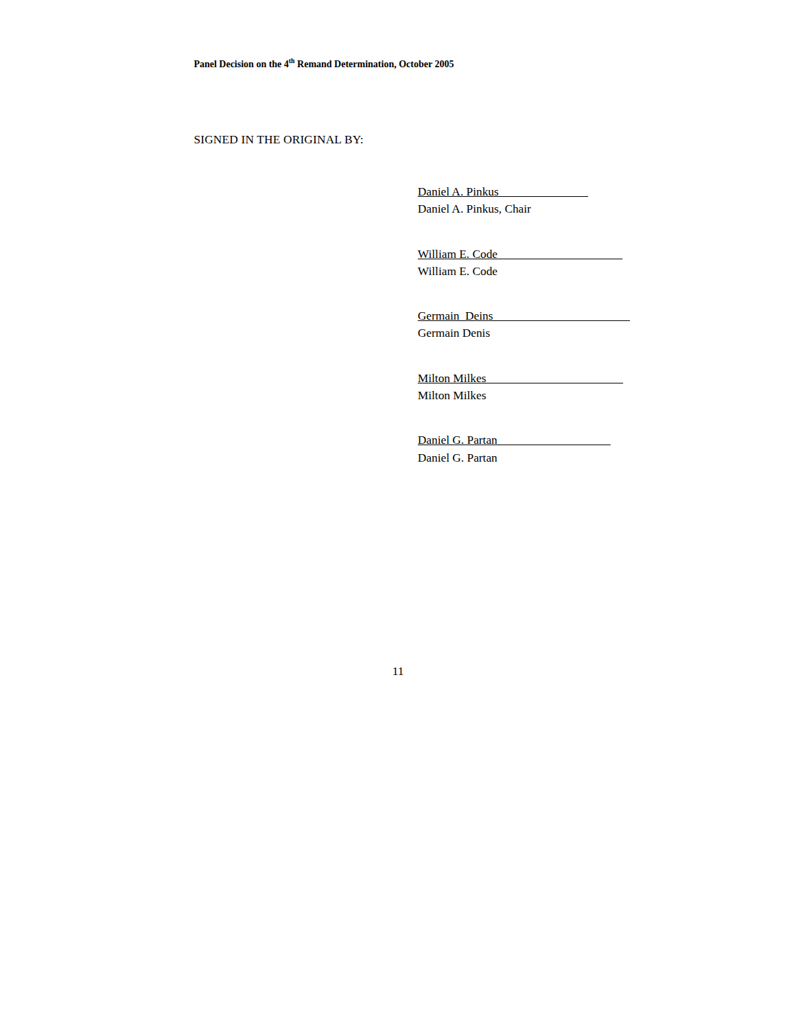Panel Decision on the 4th Remand Determination, October 2005
SIGNED IN THE ORIGINAL BY:
Daniel A. Pinkus_______________ Daniel A. Pinkus, Chair
William E. Code_____________________ William E. Code
Germain Deins_______________________ Germain Denis
Milton Milkes_______________________ Milton Milkes
Daniel G. Partan___________________ Daniel G. Partan
11